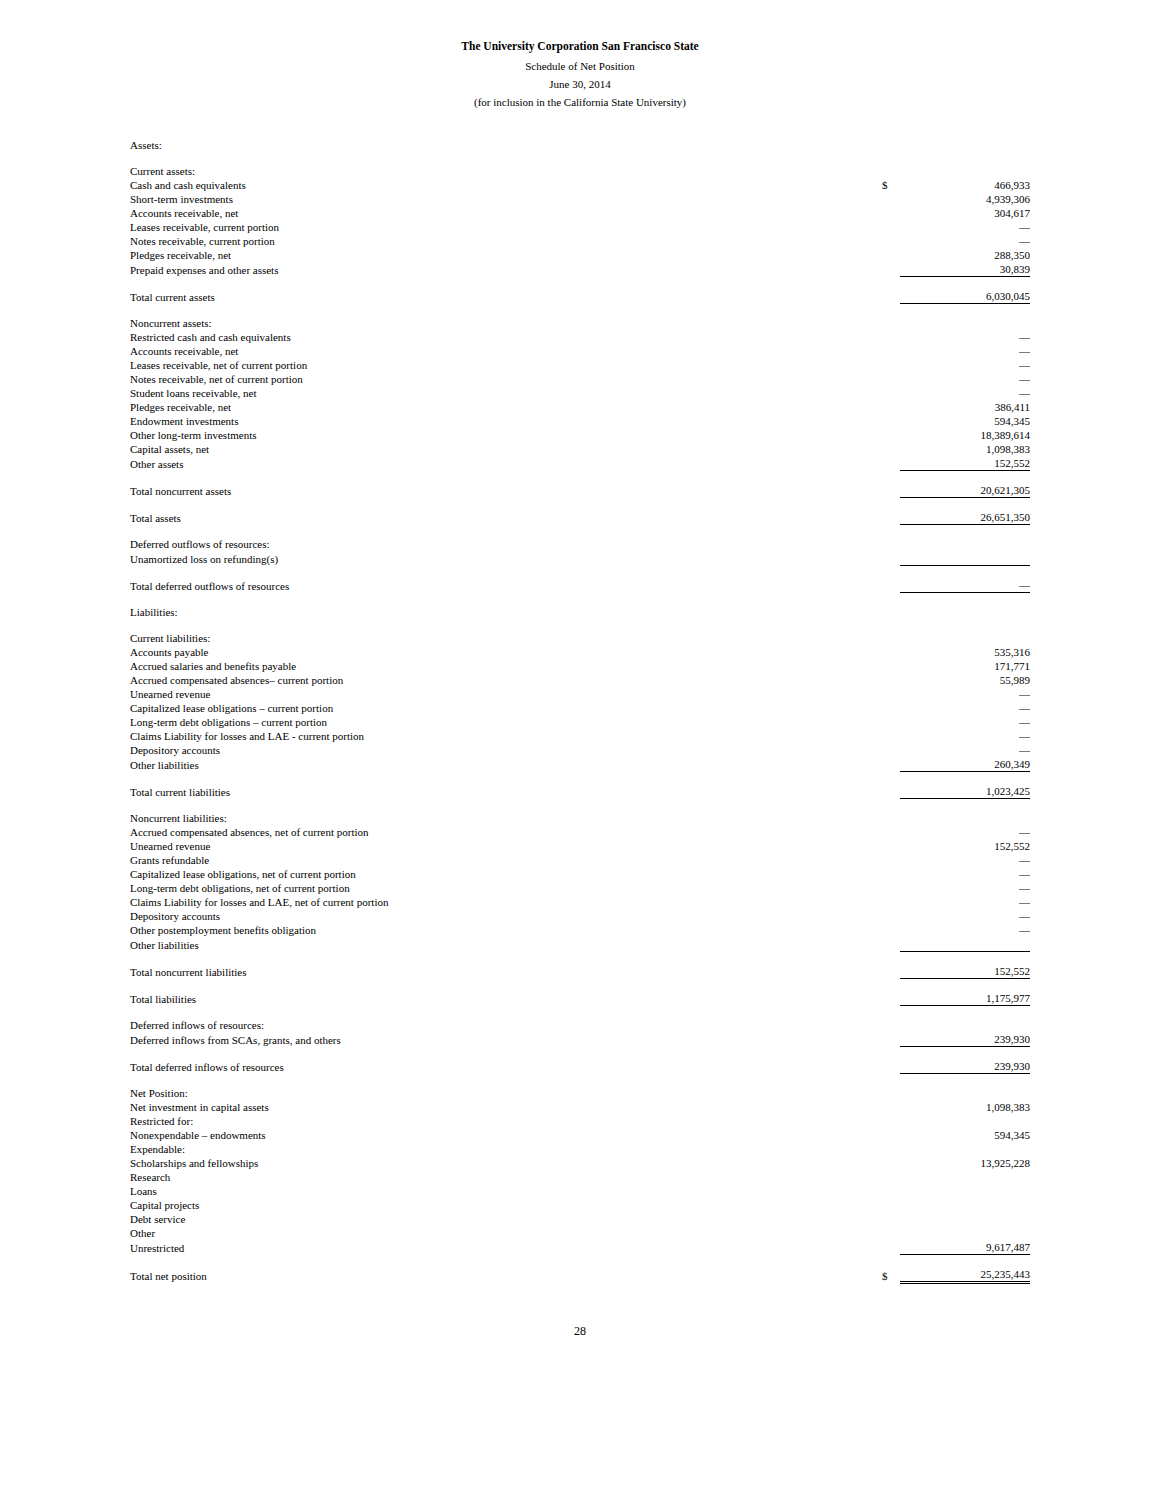The University Corporation San Francisco State
Schedule of Net Position
June 30, 2014
(for inclusion in the California State University)
| Assets: | | | |
| Current assets: | | | |
| Cash and cash equivalents | | $ | 466,933 |
| Short-term investments | | | 4,939,306 |
| Accounts receivable, net | | | 304,617 |
| Leases receivable, current portion | | | — |
| Notes receivable, current portion | | | — |
| Pledges receivable, net | | | 288,350 |
| Prepaid expenses and other assets | | | 30,839 |
| Total current assets | | | 6,030,045 |
| Noncurrent assets: | | | |
| Restricted cash and cash equivalents | | | — |
| Accounts receivable, net | | | — |
| Leases receivable, net of current portion | | | — |
| Notes receivable, net of current portion | | | — |
| Student loans receivable, net | | | — |
| Pledges receivable, net | | | 386,411 |
| Endowment investments | | | 594,345 |
| Other long-term investments | | | 18,389,614 |
| Capital assets, net | | | 1,098,383 |
| Other assets | | | 152,552 |
| Total noncurrent assets | | | 20,621,305 |
| Total assets | | | 26,651,350 |
| Deferred outflows of resources: | | | |
| Unamortized loss on refunding(s) | | | |
| Total deferred outflows of resources | | | — |
| Liabilities: | | | |
| Current liabilities: | | | |
| Accounts payable | | | 535,316 |
| Accrued salaries and benefits payable | | | 171,771 |
| Accrued compensated absences– current portion | | | 55,989 |
| Unearned revenue | | | — |
| Capitalized lease obligations – current portion | | | — |
| Long-term debt obligations – current portion | | | — |
| Claims Liability for losses and LAE - current portion | | | — |
| Depository accounts | | | — |
| Other liabilities | | | 260,349 |
| Total current liabilities | | | 1,023,425 |
| Noncurrent liabilities: | | | |
| Accrued compensated absences, net of current portion | | | — |
| Unearned revenue | | | 152,552 |
| Grants refundable | | | — |
| Capitalized lease obligations, net of current portion | | | — |
| Long-term debt obligations, net of current portion | | | — |
| Claims Liability for losses and LAE, net of current portion | | | — |
| Depository accounts | | | — |
| Other postemployment benefits obligation | | | — |
| Other liabilities | | | |
| Total noncurrent liabilities | | | 152,552 |
| Total liabilities | | | 1,175,977 |
| Deferred inflows of resources: | | | |
| Deferred inflows from SCAs, grants, and others | | | 239,930 |
| Total deferred inflows of resources | | | 239,930 |
| Net Position: | | | |
| Net investment in capital assets | | | 1,098,383 |
| Restricted for: | | | |
| Nonexpendable – endowments | | | 594,345 |
| Expendable: | | | |
| Scholarships and fellowships | | | 13,925,228 |
| Research | | | |
| Loans | | | |
| Capital projects | | | |
| Debt service | | | |
| Other | | | |
| Unrestricted | | | 9,617,487 |
| Total net position | | $ | 25,235,443 |
28